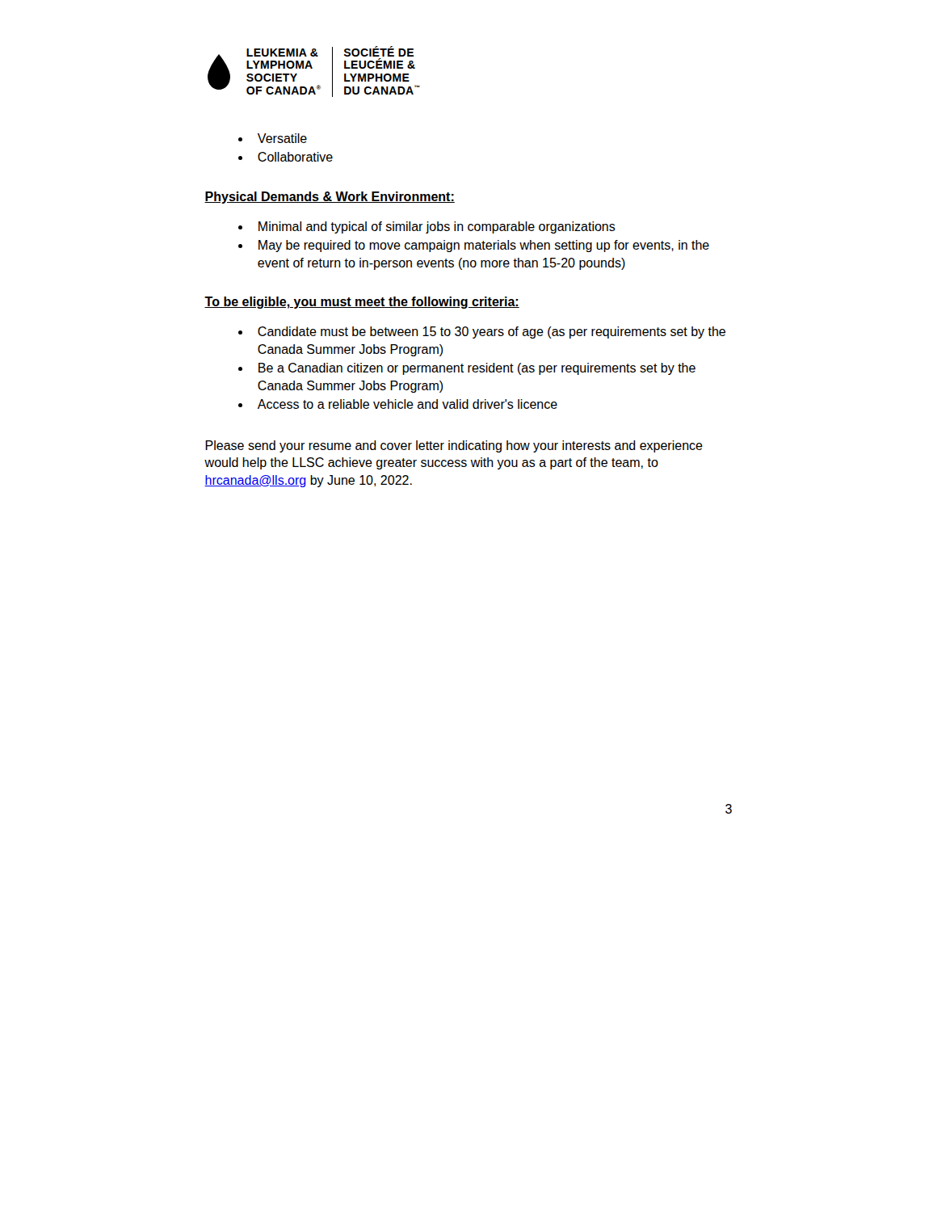LEUKEMIA &
LYMPHOMA
SOCIETY
OF CANADA® SOCIÉTÉ DE
LEUCÉMIE &
LYMPHOME
DU CANADA™
Versatile
Collaborative
Physical Demands & Work Environment:
Minimal and typical of similar jobs in comparable organizations
May be required to move campaign materials when setting up for events, in the event of return to in-person events (no more than 15-20 pounds)
To be eligible, you must meet the following criteria:
Candidate must be between 15 to 30 years of age (as per requirements set by the Canada Summer Jobs Program)
Be a Canadian citizen or permanent resident (as per requirements set by the Canada Summer Jobs Program)
Access to a reliable vehicle and valid driver's licence
Please send your resume and cover letter indicating how your interests and experience would help the LLSC achieve greater success with you as a part of the team, to hrcanada@lls.org by June 10, 2022.
3